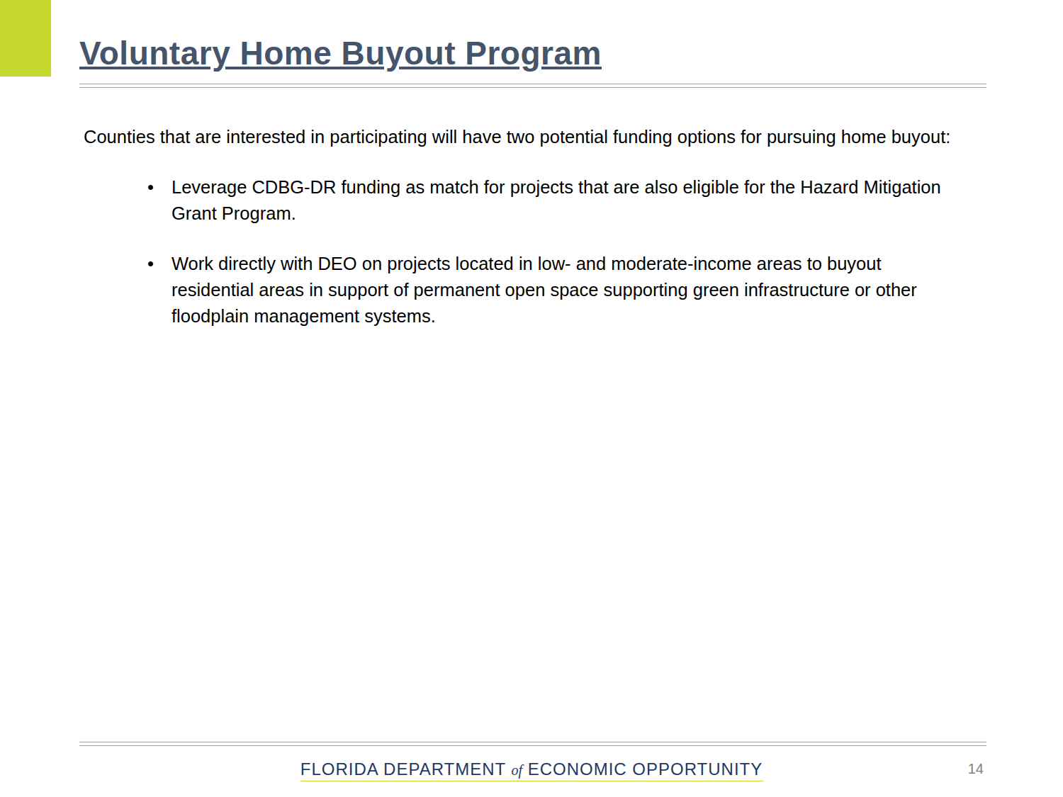Voluntary Home Buyout Program
Counties that are interested in participating will have two potential funding options for pursuing home buyout:
Leverage CDBG-DR funding as match for projects that are also eligible for the Hazard Mitigation Grant Program.
Work directly with DEO on projects located in low- and moderate-income areas to buyout residential areas in support of permanent open space supporting green infrastructure or other floodplain management systems.
FLORIDA DEPARTMENT of ECONOMIC OPPORTUNITY
14